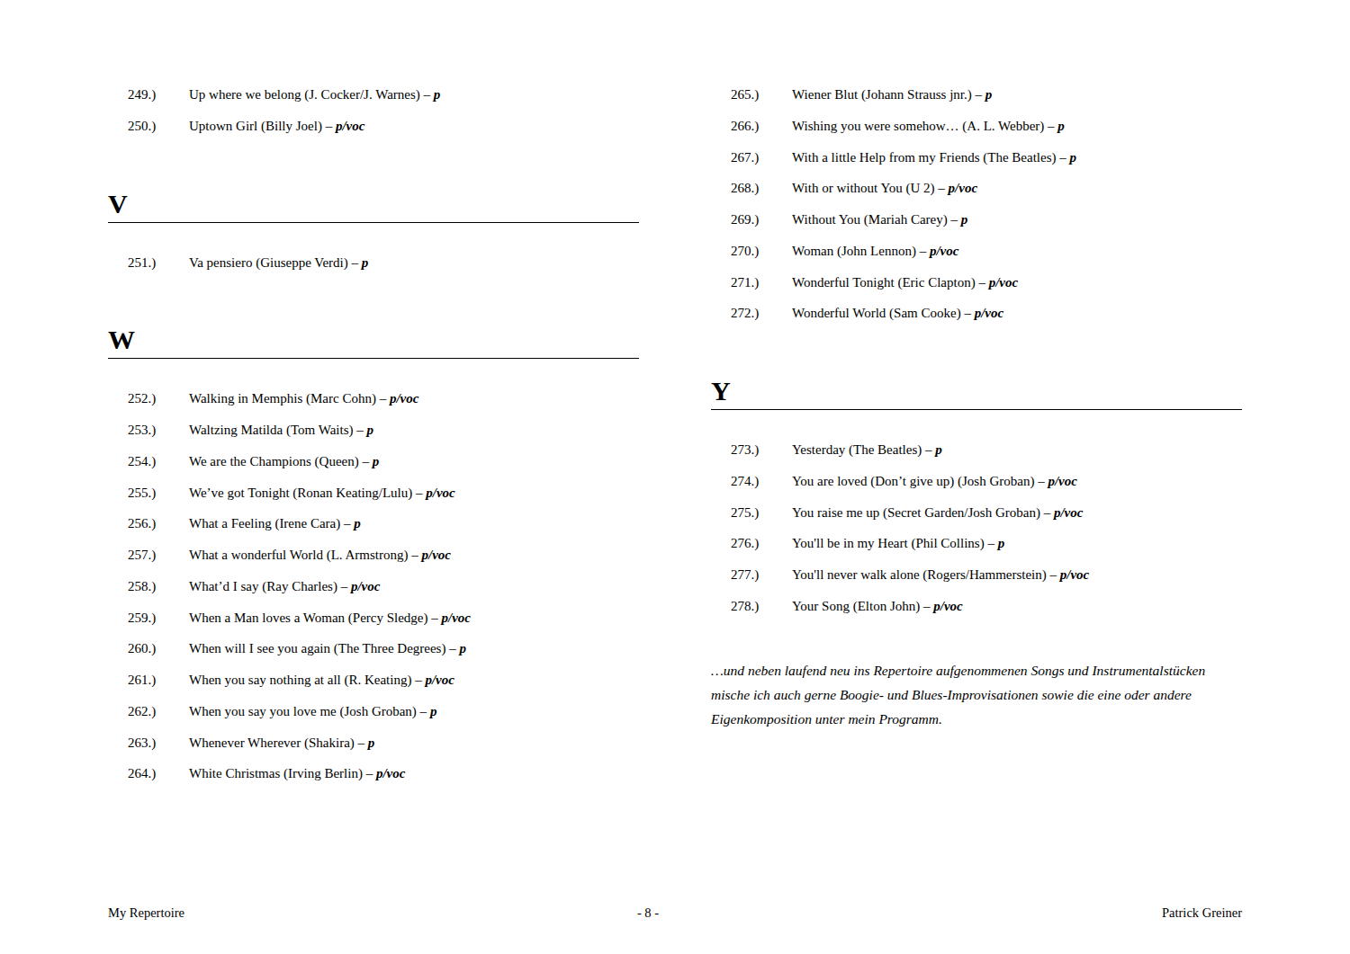249.) Up where we belong (J. Cocker/J. Warnes) – p
250.) Uptown Girl (Billy Joel) – p/voc
V
251.) Va pensiero (Giuseppe Verdi) – p
W
252.) Walking in Memphis (Marc Cohn) – p/voc
253.) Waltzing Matilda (Tom Waits) – p
254.) We are the Champions (Queen) – p
255.) We’ve got Tonight (Ronan Keating/Lulu) – p/voc
256.) What a Feeling (Irene Cara) – p
257.) What a wonderful World (L. Armstrong) – p/voc
258.) What’d I say (Ray Charles) – p/voc
259.) When a Man loves a Woman (Percy Sledge) – p/voc
260.) When will I see you again (The Three Degrees) – p
261.) When you say nothing at all (R. Keating) – p/voc
262.) When you say you love me (Josh Groban) – p
263.) Whenever Wherever (Shakira) – p
264.) White Christmas (Irving Berlin) – p/voc
265.) Wiener Blut (Johann Strauss jnr.) – p
266.) Wishing you were somehow… (A. L. Webber) – p
267.) With a little Help from my Friends (The Beatles) – p
268.) With or without You (U 2) – p/voc
269.) Without You (Mariah Carey) – p
270.) Woman (John Lennon) – p/voc
271.) Wonderful Tonight (Eric Clapton) – p/voc
272.) Wonderful World (Sam Cooke) – p/voc
Y
273.) Yesterday (The Beatles) – p
274.) You are loved (Don’t give up) (Josh Groban) – p/voc
275.) You raise me up (Secret Garden/Josh Groban) – p/voc
276.) You'll be in my Heart (Phil Collins) – p
277.) You'll never walk alone (Rogers/Hammerstein) – p/voc
278.) Your Song (Elton John) – p/voc
…und neben laufend neu ins Repertoire aufgenommenen Songs und Instrumentalstücken mische ich auch gerne Boogie- und Blues-Improvisationen sowie die eine oder andere Eigenkomposition unter mein Programm.
My Repertoire
- 8 -
Patrick Greiner